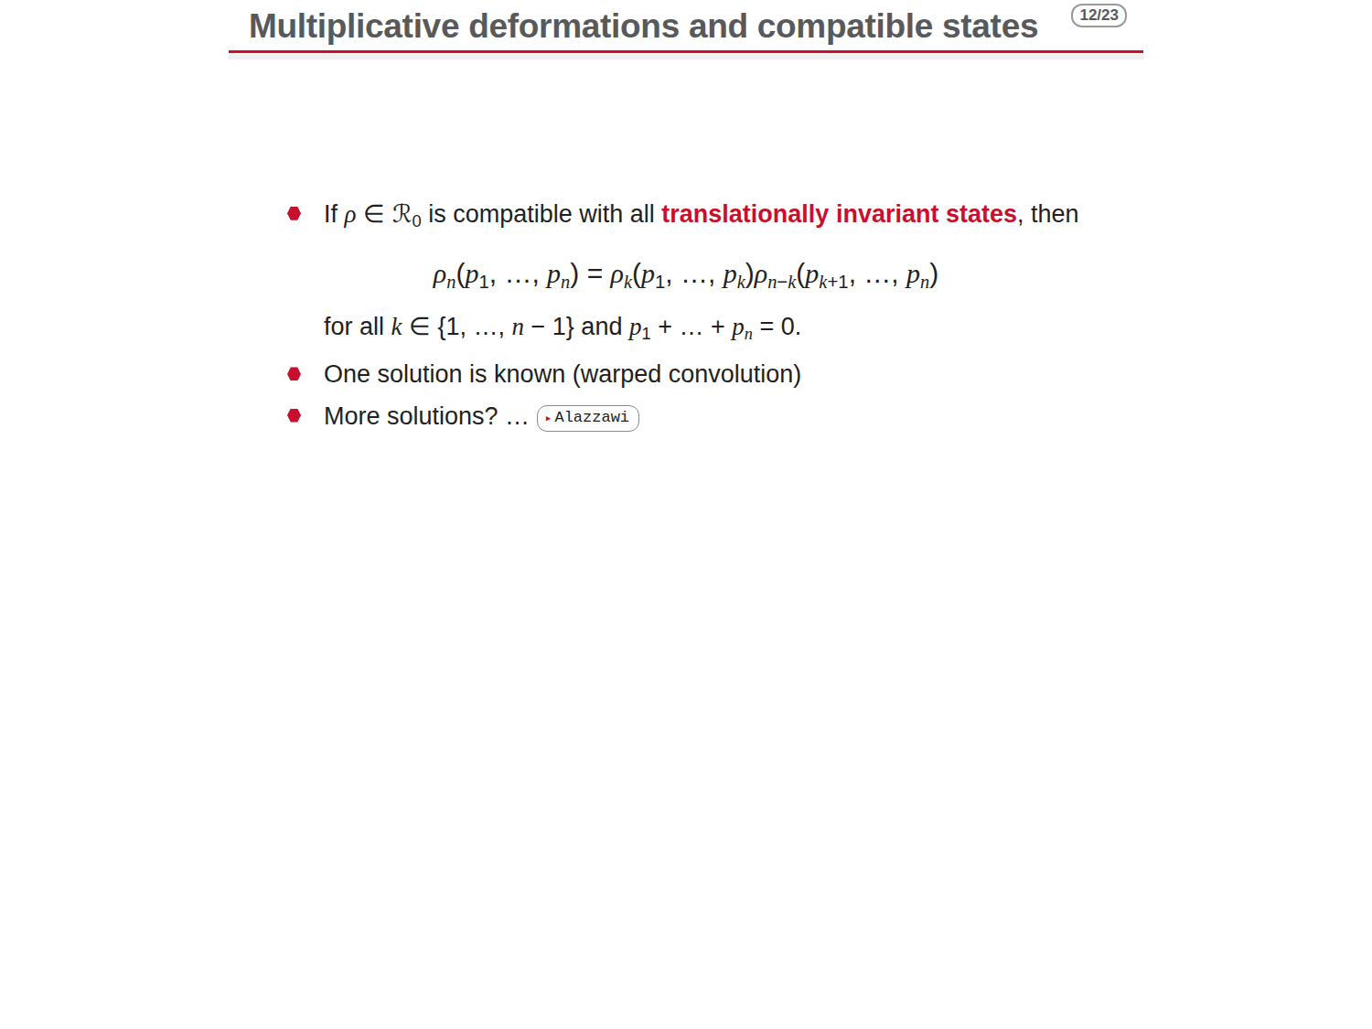12/23
Multiplicative deformations and compatible states
If ρ ∈ ℛ 0 is compatible with all translationally invariant states, then
ρn(p 1, …, pn) = ρk(p 1, …, pk)ρn−k(pk+1, …, pn)
for all k ∈ {1, …, n − 1} and p 1 + … + pn = 0.
One solution is known (warped convolution)
More solutions? … ▸Alazzawi